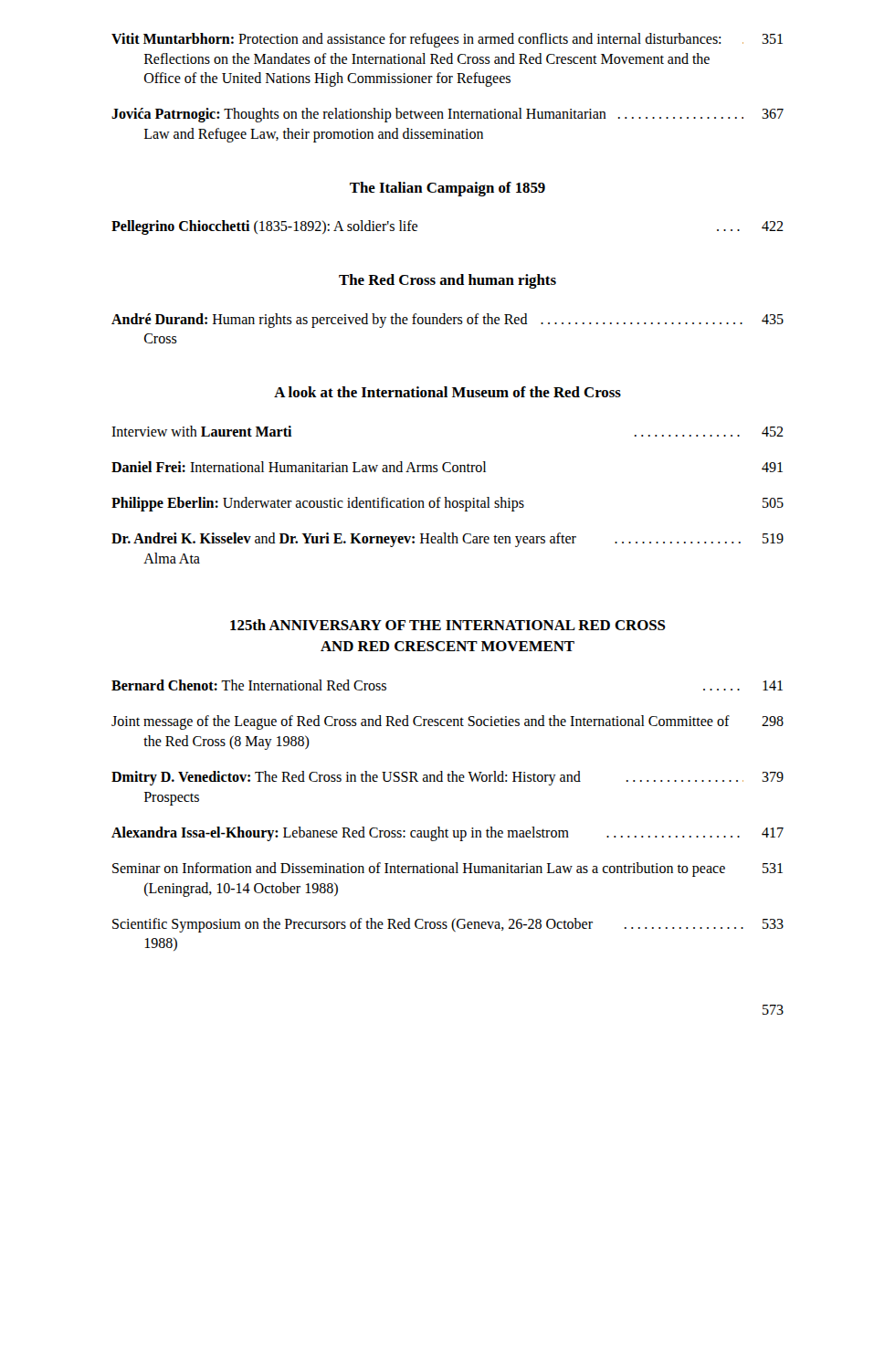Vitit Muntarbhorn: Protection and assistance for refugees in armed conflicts and internal disturbances: Reflections on the Mandates of the International Red Cross and Red Crescent Movement and the Office of the United Nations High Commissioner for Refugees ...... 351
Jovića Patrnogic: Thoughts on the relationship between International Humanitarian Law and Refugee Law, their promotion and dissemination ..................................... 367
The Italian Campaign of 1859
Pellegrino Chiocchetti (1835-1892): A soldier's life ......... 422
The Red Cross and human rights
André Durand: Human rights as perceived by the founders of the Red Cross ..................................... 435
A look at the International Museum of the Red Cross
Interview with Laurent Marti ..................... 452
Daniel Frei: International Humanitarian Law and Arms Control ... 491
Philippe Eberlin: Underwater acoustic identification of hospital ships . 505
Dr. Andrei K. Kisselev and Dr. Yuri E. Korneyev: Health Care ten years after Alma Ata ......................... 519
125th ANNIVERSARY OF THE INTERNATIONAL RED CROSS
AND RED CRESCENT MOVEMENT
Bernard Chenot: The International Red Cross ........... 141
Joint message of the League of Red Cross and Red Crescent Societies and the International Committee of the Red Cross (8 May 1988) .. 298
Dmitry D. Venedictov: The Red Cross in the USSR and the World: History and Prospects ....................... 379
Alexandra Issa-el-Khoury: Lebanese Red Cross: caught up in the maelstrom ......................... 417
Seminar on Information and Dissemination of International Humanitarian Law as a contribution to peace (Leningrad, 10-14 October 1988) 531
Scientific Symposium on the Precursors of the Red Cross (Geneva, 26-28 October 1988) ....................... 533
573